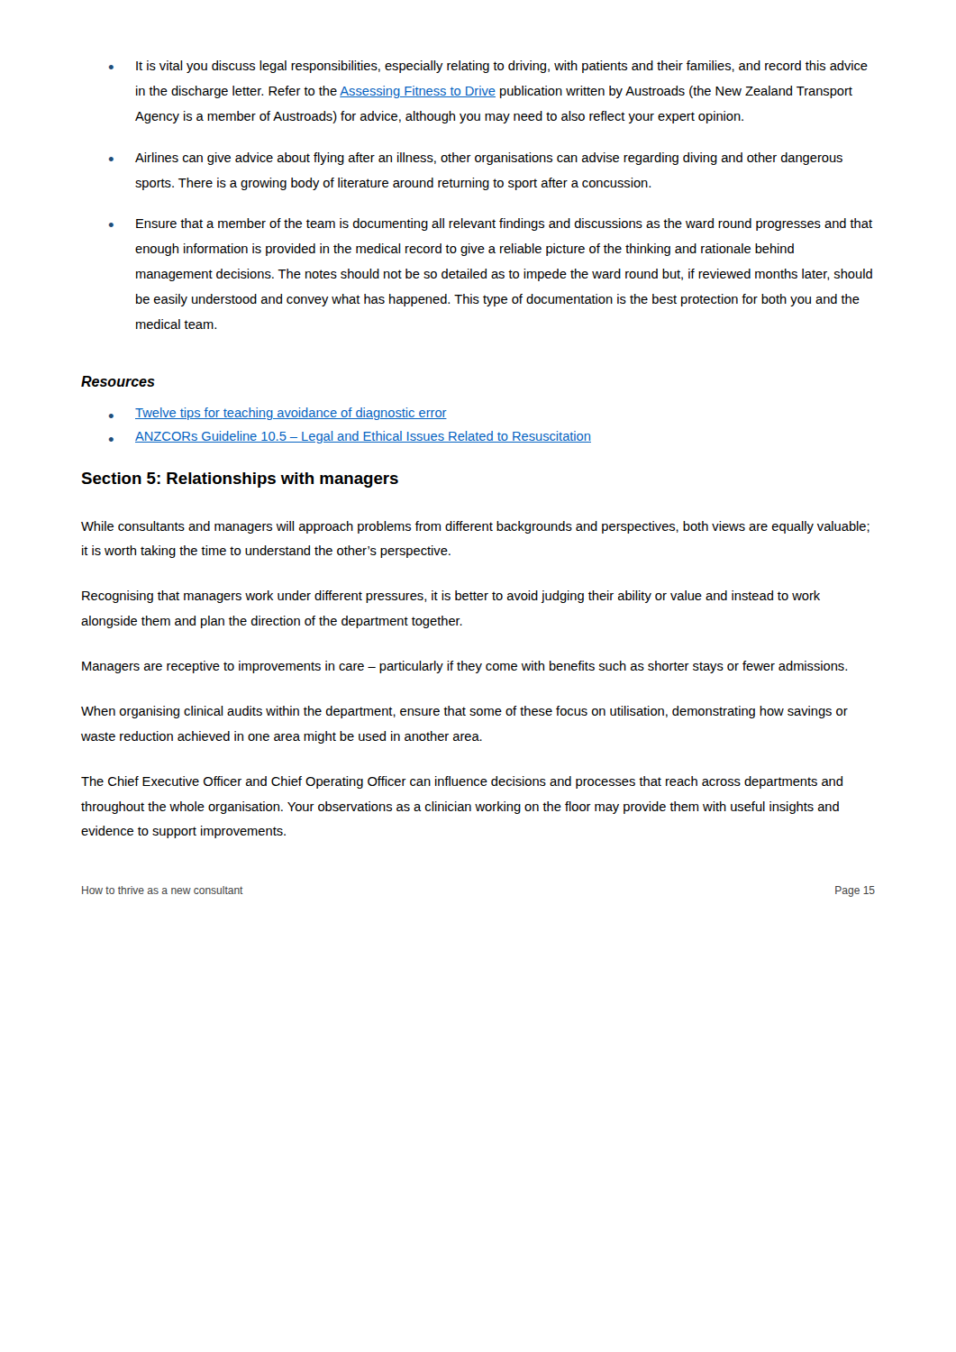It is vital you discuss legal responsibilities, especially relating to driving, with patients and their families, and record this advice in the discharge letter. Refer to the Assessing Fitness to Drive publication written by Austroads (the New Zealand Transport Agency is a member of Austroads) for advice, although you may need to also reflect your expert opinion.
Airlines can give advice about flying after an illness, other organisations can advise regarding diving and other dangerous sports. There is a growing body of literature around returning to sport after a concussion.
Ensure that a member of the team is documenting all relevant findings and discussions as the ward round progresses and that enough information is provided in the medical record to give a reliable picture of the thinking and rationale behind management decisions. The notes should not be so detailed as to impede the ward round but, if reviewed months later, should be easily understood and convey what has happened. This type of documentation is the best protection for both you and the medical team.
Resources
Twelve tips for teaching avoidance of diagnostic error
ANZCORs Guideline 10.5 – Legal and Ethical Issues Related to Resuscitation
Section 5: Relationships with managers
While consultants and managers will approach problems from different backgrounds and perspectives, both views are equally valuable; it is worth taking the time to understand the other’s perspective.
Recognising that managers work under different pressures, it is better to avoid judging their ability or value and instead to work alongside them and plan the direction of the department together.
Managers are receptive to improvements in care – particularly if they come with benefits such as shorter stays or fewer admissions.
When organising clinical audits within the department, ensure that some of these focus on utilisation, demonstrating how savings or waste reduction achieved in one area might be used in another area.
The Chief Executive Officer and Chief Operating Officer can influence decisions and processes that reach across departments and throughout the whole organisation. Your observations as a clinician working on the floor may provide them with useful insights and evidence to support improvements.
How to thrive as a new consultant Page 15